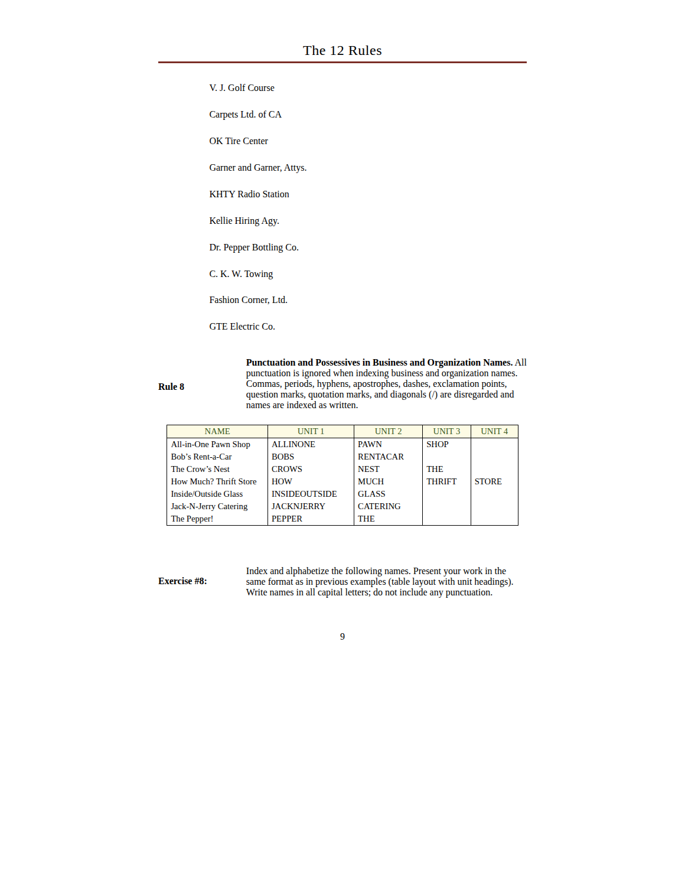The 12 Rules
V. J. Golf Course
Carpets Ltd. of CA
OK Tire Center
Garner and Garner, Attys.
KHTY Radio Station
Kellie Hiring Agy.
Dr. Pepper Bottling Co.
C. K. W. Towing
Fashion Corner, Ltd.
GTE Electric Co.
Rule 8
Punctuation and Possessives in Business and Organization Names. All punctuation is ignored when indexing business and organization names. Commas, periods, hyphens, apostrophes, dashes, exclamation points, question marks, quotation marks, and diagonals (/) are disregarded and names are indexed as written.
| NAME | UNIT 1 | UNIT 2 | UNIT 3 | UNIT 4 |
| --- | --- | --- | --- | --- |
| All-in-One Pawn Shop | ALLINONE | PAWN | SHOP | |
| Bob’s Rent-a-Car | BOBS | RENTACAR | | |
| The Crow’s Nest | CROWS | NEST | THE | |
| How Much? Thrift Store | HOW | MUCH | THRIFT | STORE |
| Inside/Outside Glass | INSIDEOUTSIDE | GLASS | | |
| Jack-N-Jerry Catering | JACKNJERRY | CATERING | | |
| The Pepper! | PEPPER | THE | | |
Exercise #8:
Index and alphabetize the following names. Present your work in the same format as in previous examples (table layout with unit headings). Write names in all capital letters; do not include any punctuation.
9